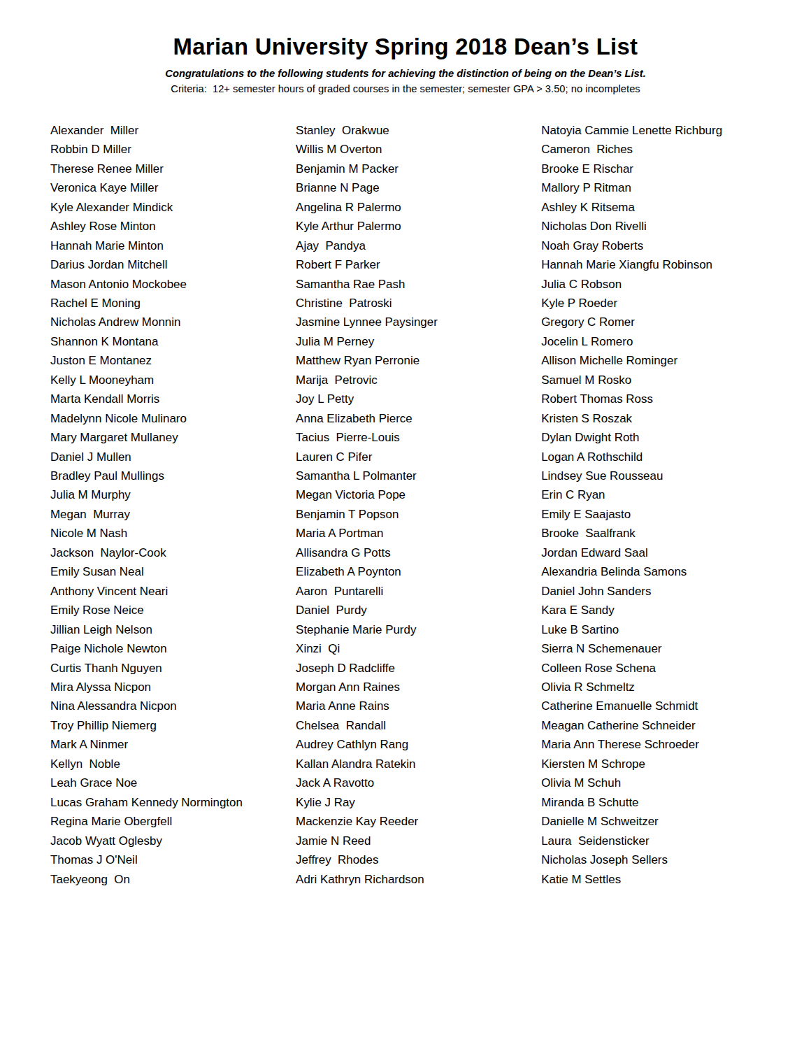Marian University Spring 2018 Dean’s List
Congratulations to the following students for achieving the distinction of being on the Dean’s List.
Criteria: 12+ semester hours of graded courses in the semester; semester GPA > 3.50; no incompletes
Alexander Miller
Robbin D Miller
Therese Renee Miller
Veronica Kaye Miller
Kyle Alexander Mindick
Ashley Rose Minton
Hannah Marie Minton
Darius Jordan Mitchell
Mason Antonio Mockobee
Rachel E Moning
Nicholas Andrew Monnin
Shannon K Montana
Juston E Montanez
Kelly L Mooneyham
Marta Kendall Morris
Madelynn Nicole Mulinaro
Mary Margaret Mullaney
Daniel J Mullen
Bradley Paul Mullings
Julia M Murphy
Megan Murray
Nicole M Nash
Jackson Naylor-Cook
Emily Susan Neal
Anthony Vincent Neari
Emily Rose Neice
Jillian Leigh Nelson
Paige Nichole Newton
Curtis Thanh Nguyen
Mira Alyssa Nicpon
Nina Alessandra Nicpon
Troy Phillip Niemerg
Mark A Ninmer
Kellyn Noble
Leah Grace Noe
Lucas Graham Kennedy Normington
Regina Marie Obergfell
Jacob Wyatt Oglesby
Thomas J O'Neil
Taekyeong On
Stanley Orakwue
Willis M Overton
Benjamin M Packer
Brianne N Page
Angelina R Palermo
Kyle Arthur Palermo
Ajay Pandya
Robert F Parker
Samantha Rae Pash
Christine Patroski
Jasmine Lynnee Paysinger
Julia M Perney
Matthew Ryan Perronie
Marija Petrovic
Joy L Petty
Anna Elizabeth Pierce
Tacius Pierre-Louis
Lauren C Pifer
Samantha L Polmanter
Megan Victoria Pope
Benjamin T Popson
Maria A Portman
Allisandra G Potts
Elizabeth A Poynton
Aaron Puntarelli
Daniel Purdy
Stephanie Marie Purdy
Xinzi Qi
Joseph D Radcliffe
Morgan Ann Raines
Maria Anne Rains
Chelsea Randall
Audrey Cathlyn Rang
Kallan Alandra Ratekin
Jack A Ravotto
Kylie J Ray
Mackenzie Kay Reeder
Jamie N Reed
Jeffrey Rhodes
Adri Kathryn Richardson
Natoyia Cammie Lenette Richburg
Cameron Riches
Brooke E Rischar
Mallory P Ritman
Ashley K Ritsema
Nicholas Don Rivelli
Noah Gray Roberts
Hannah Marie Xiangfu Robinson
Julia C Robson
Kyle P Roeder
Gregory C Romer
Jocelin L Romero
Allison Michelle Rominger
Samuel M Rosko
Robert Thomas Ross
Kristen S Roszak
Dylan Dwight Roth
Logan A Rothschild
Lindsey Sue Rousseau
Erin C Ryan
Emily E Saajasto
Brooke Saalfrank
Jordan Edward Saal
Alexandria Belinda Samons
Daniel John Sanders
Kara E Sandy
Luke B Sartino
Sierra N Schemenauer
Colleen Rose Schena
Olivia R Schmeltz
Catherine Emanuelle Schmidt
Meagan Catherine Schneider
Maria Ann Therese Schroeder
Kiersten M Schrope
Olivia M Schuh
Miranda B Schutte
Danielle M Schweitzer
Laura Seidensticker
Nicholas Joseph Sellers
Katie M Settles